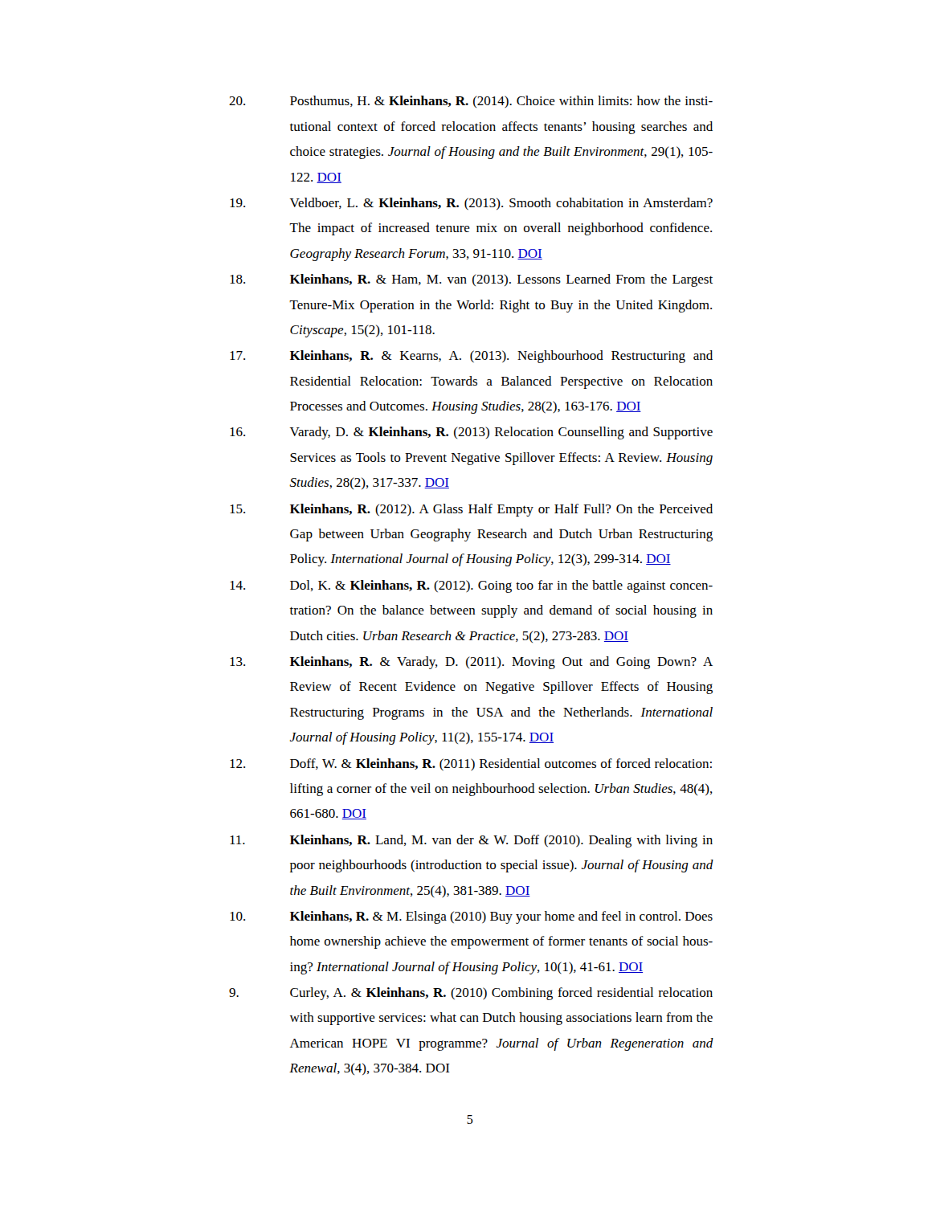20. Posthumus, H. & Kleinhans, R. (2014). Choice within limits: how the institutional context of forced relocation affects tenants’ housing searches and choice strategies. Journal of Housing and the Built Environment, 29(1), 105-122. DOI
19. Veldboer, L. & Kleinhans, R. (2013). Smooth cohabitation in Amsterdam? The impact of increased tenure mix on overall neighborhood confidence. Geography Research Forum, 33, 91-110. DOI
18. Kleinhans, R. & Ham, M. van (2013). Lessons Learned From the Largest Tenure-Mix Operation in the World: Right to Buy in the United Kingdom. Cityscape, 15(2), 101-118.
17. Kleinhans, R. & Kearns, A. (2013). Neighbourhood Restructuring and Residential Relocation: Towards a Balanced Perspective on Relocation Processes and Outcomes. Housing Studies, 28(2), 163-176. DOI
16. Varady, D. & Kleinhans, R. (2013) Relocation Counselling and Supportive Services as Tools to Prevent Negative Spillover Effects: A Review. Housing Studies, 28(2), 317-337. DOI
15. Kleinhans, R. (2012). A Glass Half Empty or Half Full? On the Perceived Gap between Urban Geography Research and Dutch Urban Restructuring Policy. International Journal of Housing Policy, 12(3), 299-314. DOI
14. Dol, K. & Kleinhans, R. (2012). Going too far in the battle against concentration? On the balance between supply and demand of social housing in Dutch cities. Urban Research & Practice, 5(2), 273-283. DOI
13. Kleinhans, R. & Varady, D. (2011). Moving Out and Going Down? A Review of Recent Evidence on Negative Spillover Effects of Housing Restructuring Programs in the USA and the Netherlands. International Journal of Housing Policy, 11(2), 155-174. DOI
12. Doff, W. & Kleinhans, R. (2011) Residential outcomes of forced relocation: lifting a corner of the veil on neighbourhood selection. Urban Studies, 48(4), 661-680. DOI
11. Kleinhans, R. Land, M. van der & W. Doff (2010). Dealing with living in poor neighbourhoods (introduction to special issue). Journal of Housing and the Built Environment, 25(4), 381-389. DOI
10. Kleinhans, R. & M. Elsinga (2010) Buy your home and feel in control. Does home ownership achieve the empowerment of former tenants of social housing? International Journal of Housing Policy, 10(1), 41-61. DOI
9. Curley, A. & Kleinhans, R. (2010) Combining forced residential relocation with supportive services: what can Dutch housing associations learn from the American HOPE VI programme? Journal of Urban Regeneration and Renewal, 3(4), 370-384. DOI
5